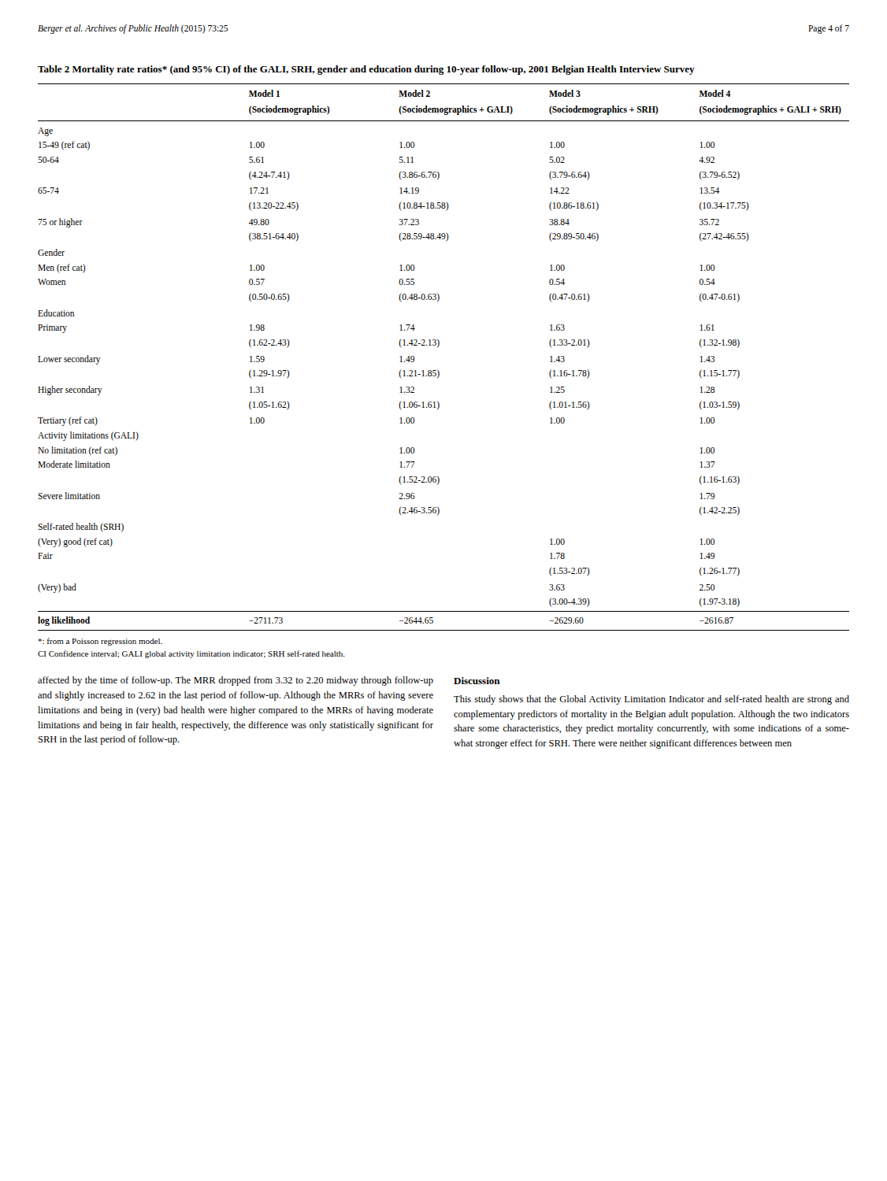Berger et al. Archives of Public Health (2015) 73:25
Page 4 of 7
Table 2 Mortality rate ratios* (and 95% CI) of the GALI, SRH, gender and education during 10-year follow-up, 2001 Belgian Health Interview Survey
| | Model 1 | Model 2 | Model 3 | Model 4 |
| --- | --- | --- | --- | --- |
| | (Sociodemographics) | (Sociodemographics + GALI) | (Sociodemographics + SRH) | (Sociodemographics + GALI + SRH) |
| Age | | | | |
| 15-49 (ref cat) | 1.00 | 1.00 | 1.00 | 1.00 |
| 50-64 | 5.61 | 5.11 | 5.02 | 4.92 |
| | (4.24-7.41) | (3.86-6.76) | (3.79-6.64) | (3.79-6.52) |
| 65-74 | 17.21 | 14.19 | 14.22 | 13.54 |
| | (13.20-22.45) | (10.84-18.58) | (10.86-18.61) | (10.34-17.75) |
| 75 or higher | 49.80 | 37.23 | 38.84 | 35.72 |
| | (38.51-64.40) | (28.59-48.49) | (29.89-50.46) | (27.42-46.55) |
| Gender | | | | |
| Men (ref cat) | 1.00 | 1.00 | 1.00 | 1.00 |
| Women | 0.57 | 0.55 | 0.54 | 0.54 |
| | (0.50-0.65) | (0.48-0.63) | (0.47-0.61) | (0.47-0.61) |
| Education | | | | |
| Primary | 1.98 | 1.74 | 1.63 | 1.61 |
| | (1.62-2.43) | (1.42-2.13) | (1.33-2.01) | (1.32-1.98) |
| Lower secondary | 1.59 | 1.49 | 1.43 | 1.43 |
| | (1.29-1.97) | (1.21-1.85) | (1.16-1.78) | (1.15-1.77) |
| Higher secondary | 1.31 | 1.32 | 1.25 | 1.28 |
| | (1.05-1.62) | (1.06-1.61) | (1.01-1.56) | (1.03-1.59) |
| Tertiary (ref cat) | 1.00 | 1.00 | 1.00 | 1.00 |
| Activity limitations (GALI) | | | | |
| No limitation (ref cat) | | 1.00 | | 1.00 |
| Moderate limitation | | 1.77 | | 1.37 |
| | | (1.52-2.06) | | (1.16-1.63) |
| Severe limitation | | 2.96 | | 1.79 |
| | | (2.46-3.56) | | (1.42-2.25) |
| Self-rated health (SRH) | | | | |
| (Very) good (ref cat) | | | 1.00 | 1.00 |
| Fair | | | 1.78 | 1.49 |
| | | | (1.53-2.07) | (1.26-1.77) |
| (Very) bad | | | 3.63 | 2.50 |
| | | | (3.00-4.39) | (1.97-3.18) |
| log likelihood | −2711.73 | −2644.65 | −2629.60 | −2616.87 |
*: from a Poisson regression model.
CI Confidence interval; GALI global activity limitation indicator; SRH self-rated health.
affected by the time of follow-up. The MRR dropped from 3.32 to 2.20 midway through follow-up and slightly increased to 2.62 in the last period of follow-up. Although the MRRs of having severe limitations and being in (very) bad health were higher compared to the MRRs of having moderate limitations and being in fair health, respectively, the difference was only statistically significant for SRH in the last period of follow-up.
Discussion
This study shows that the Global Activity Limitation Indicator and self-rated health are strong and complementary predictors of mortality in the Belgian adult population. Although the two indicators share some characteristics, they predict mortality concurrently, with some indications of a somewhat stronger effect for SRH. There were neither significant differences between men